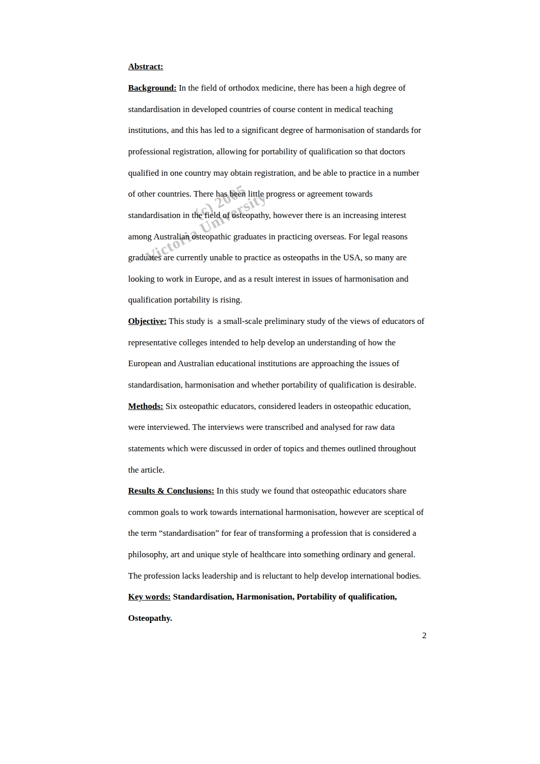(c) 2005
Victoria University
Abstract:
Background: In the field of orthodox medicine, there has been a high degree of standardisation in developed countries of course content in medical teaching institutions, and this has led to a significant degree of harmonisation of standards for professional registration, allowing for portability of qualification so that doctors qualified in one country may obtain registration, and be able to practice in a number of other countries. There has been little progress or agreement towards standardisation in the field of osteopathy, however there is an increasing interest among Australian osteopathic graduates in practicing overseas. For legal reasons graduates are currently unable to practice as osteopaths in the USA, so many are looking to work in Europe, and as a result interest in issues of harmonisation and qualification portability is rising.
Objective: This study is a small-scale preliminary study of the views of educators of representative colleges intended to help develop an understanding of how the European and Australian educational institutions are approaching the issues of standardisation, harmonisation and whether portability of qualification is desirable.
Methods: Six osteopathic educators, considered leaders in osteopathic education, were interviewed. The interviews were transcribed and analysed for raw data statements which were discussed in order of topics and themes outlined throughout the article.
Results & Conclusions: In this study we found that osteopathic educators share common goals to work towards international harmonisation, however are sceptical of the term “standardisation” for fear of transforming a profession that is considered a philosophy, art and unique style of healthcare into something ordinary and general. The profession lacks leadership and is reluctant to help develop international bodies.
Key words: Standardisation, Harmonisation, Portability of qualification, Osteopathy.
2